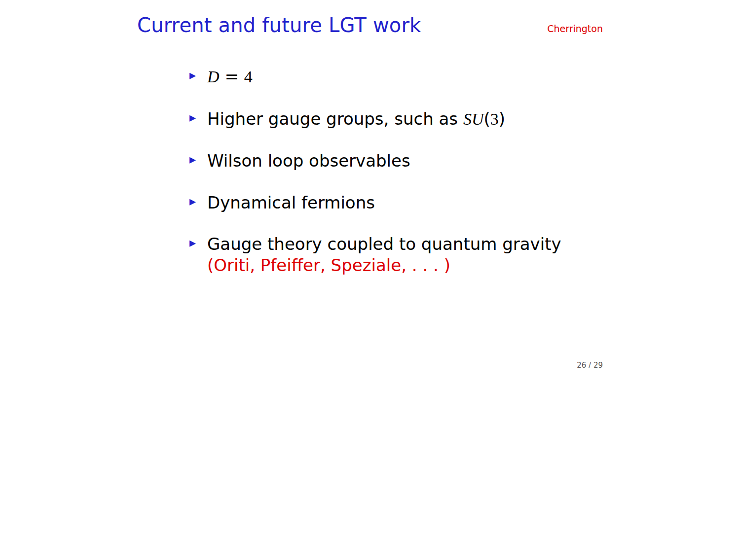Current and future LGT work
Cherrington
D = 4
Higher gauge groups, such as SU(3)
Wilson loop observables
Dynamical fermions
Gauge theory coupled to quantum gravity
(Oriti, Pfeiffer, Speziale, . . . )
26 / 29